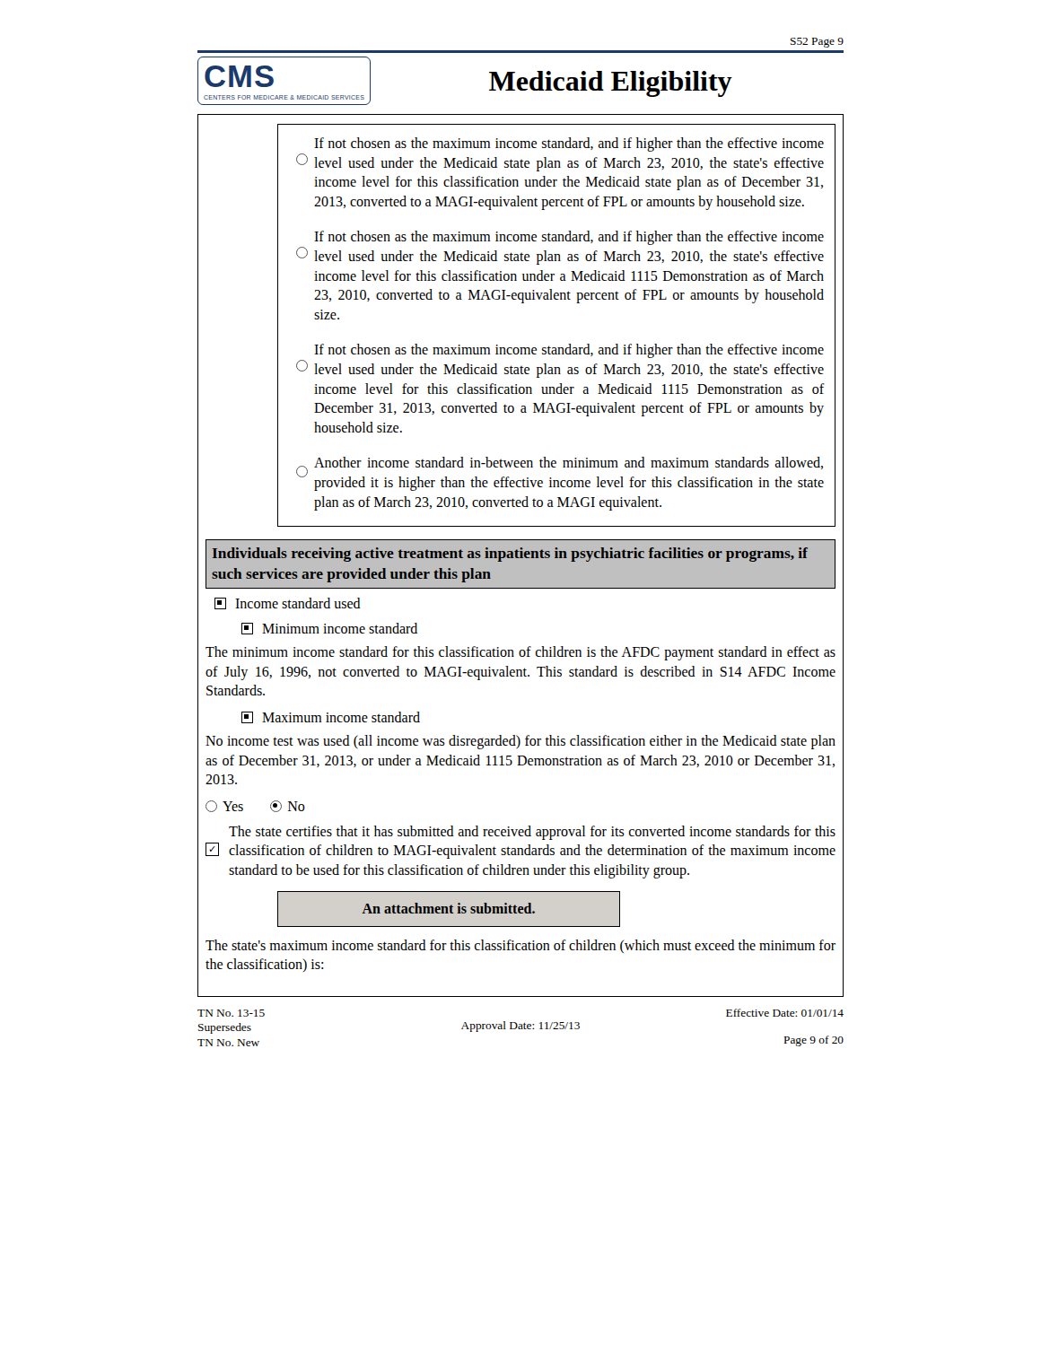S52 Page 9
CMS
CENTERS FOR MEDICARE & MEDICAID SERVICES
Medicaid Eligibility
If not chosen as the maximum income standard, and if higher than the effective income level used under the Medicaid state plan as of March 23, 2010, the state's effective income level for this classification under the Medicaid state plan as of December 31, 2013, converted to a MAGI-equivalent percent of FPL or amounts by household size.
If not chosen as the maximum income standard, and if higher than the effective income level used under the Medicaid state plan as of March 23, 2010, the state's effective income level for this classification under a Medicaid 1115 Demonstration as of March 23, 2010, converted to a MAGI-equivalent percent of FPL or amounts by household size.
If not chosen as the maximum income standard, and if higher than the effective income level used under the Medicaid state plan as of March 23, 2010, the state's effective income level for this classification under a Medicaid 1115 Demonstration as of December 31, 2013, converted to a MAGI-equivalent percent of FPL or amounts by household size.
Another income standard in-between the minimum and maximum standards allowed, provided it is higher than the effective income level for this classification in the state plan as of March 23, 2010, converted to a MAGI equivalent.
Individuals receiving active treatment as inpatients in psychiatric facilities or programs, if such services are provided under this plan
Income standard used
Minimum income standard
The minimum income standard for this classification of children is the AFDC payment standard in effect as of July 16, 1996, not converted to MAGI-equivalent. This standard is described in S14 AFDC Income Standards.
Maximum income standard
No income test was used (all income was disregarded) for this classification either in the Medicaid state plan as of December 31, 2013, or under a Medicaid 1115 Demonstration as of March 23, 2010 or December 31, 2013.
Yes No
✓
The state certifies that it has submitted and received approval for its converted income standards for this classification of children to MAGI-equivalent standards and the determination of the maximum income standard to be used for this classification of children under this eligibility group.
An attachment is submitted.
The state's maximum income standard for this classification of children (which must exceed the minimum for the classification) is:
TN No. 13-15
Supersedes
TN No. New
Approval Date: 11/25/13
Effective Date: 01/01/14
Page 9 of 20